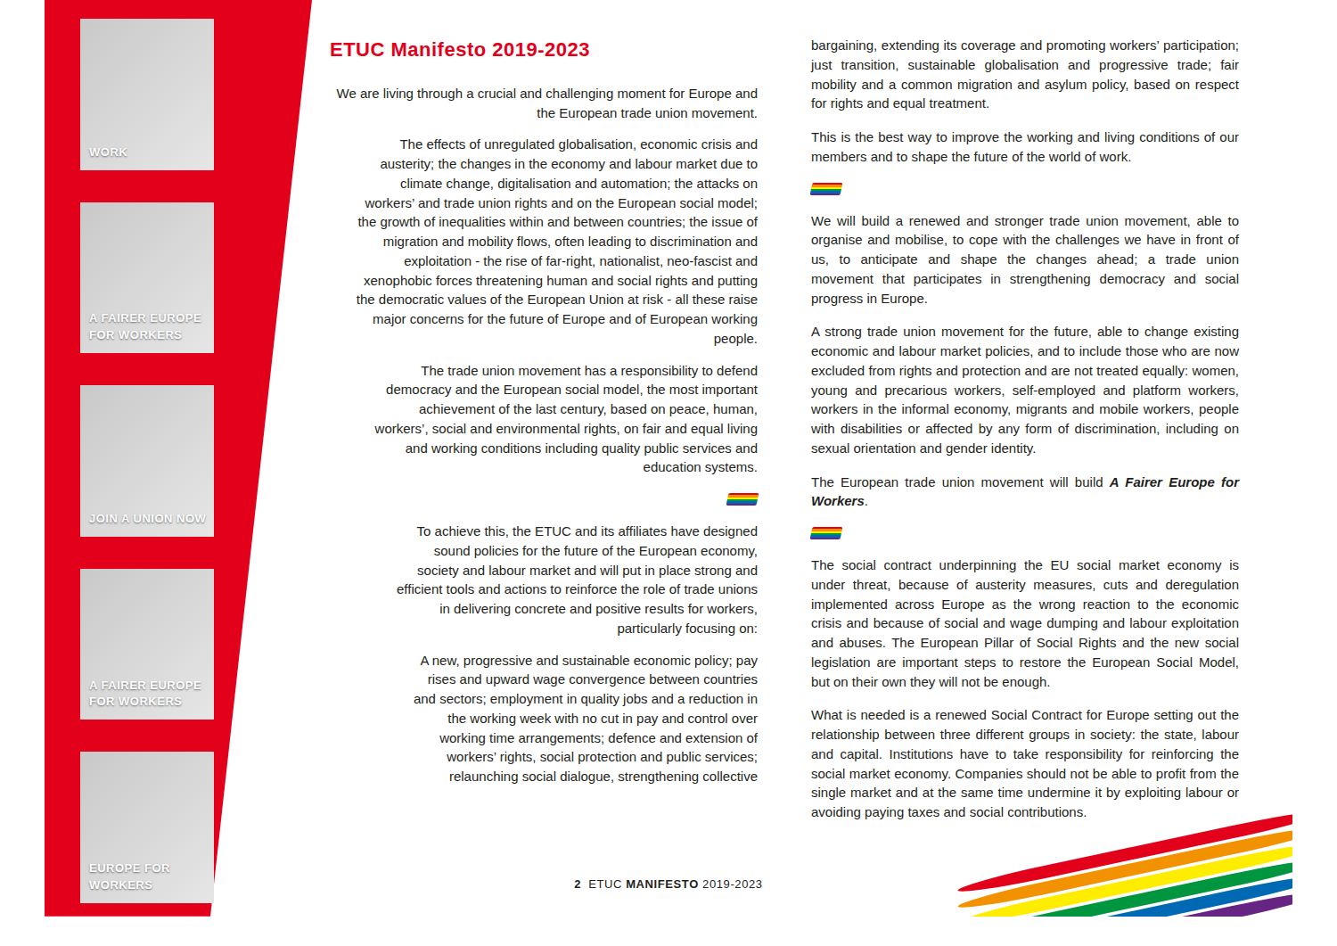Work
A fairer Europe for workers
Join a union now
A fairer Europe for workers
Europe for workers
ETUC Manifesto 2019-2023
We are living through a crucial and challenging moment for Europe and the European trade union movement.
The effects of unregulated globalisation, economic crisis and austerity; the changes in the economy and labour market due to climate change, digitalisation and automation; the attacks on workers’ and trade union rights and on the European social model; the growth of inequalities within and between countries; the issue of migration and mobility flows, often leading to discrimination and exploitation - the rise of far-right, nationalist, neo-fascist and xenophobic forces threatening human and social rights and putting the democratic values of the European Union at risk - all these raise major concerns for the future of Europe and of European working people.
The trade union movement has a responsibility to defend democracy and the European social model, the most important achievement of the last century, based on peace, human, workers’, social and environmental rights, on fair and equal living and working conditions including quality public services and education systems.
To achieve this, the ETUC and its affiliates have designed sound policies for the future of the European economy, society and labour market and will put in place strong and efficient tools and actions to reinforce the role of trade unions in delivering concrete and positive results for workers, particularly focusing on:
A new, progressive and sustainable economic policy; pay rises and upward wage convergence between countries and sectors; employment in quality jobs and a reduction in the working week with no cut in pay and control over working time arrangements; defence and extension of workers’ rights, social protection and public services; relaunching social dialogue, strengthening collective
bargaining, extending its coverage and promoting workers’ participation; just transition, sustainable globalisation and progressive trade; fair mobility and a common migration and asylum policy, based on respect for rights and equal treatment.
This is the best way to improve the working and living conditions of our members and to shape the future of the world of work.
We will build a renewed and stronger trade union movement, able to organise and mobilise, to cope with the challenges we have in front of us, to anticipate and shape the changes ahead; a trade union movement that participates in strengthening democracy and social progress in Europe.
A strong trade union movement for the future, able to change existing economic and labour market policies, and to include those who are now excluded from rights and protection and are not treated equally: women, young and precarious workers, self-employed and platform workers, workers in the informal economy, migrants and mobile workers, people with disabilities or affected by any form of discrimination, including on sexual orientation and gender identity.
The European trade union movement will build A Fairer Europe for Workers.
The social contract underpinning the EU social market economy is under threat, because of austerity measures, cuts and deregulation implemented across Europe as the wrong reaction to the economic crisis and because of social and wage dumping and labour exploitation and abuses. The European Pillar of Social Rights and the new social legislation are important steps to restore the European Social Model, but on their own they will not be enough.
What is needed is a renewed Social Contract for Europe setting out the relationship between three different groups in society: the state, labour and capital. Institutions have to take responsibility for reinforcing the social market economy. Companies should not be able to profit from the single market and at the same time undermine it by exploiting labour or avoiding paying taxes and social contributions.
2 ETUC MANIFESTO 2019-2023